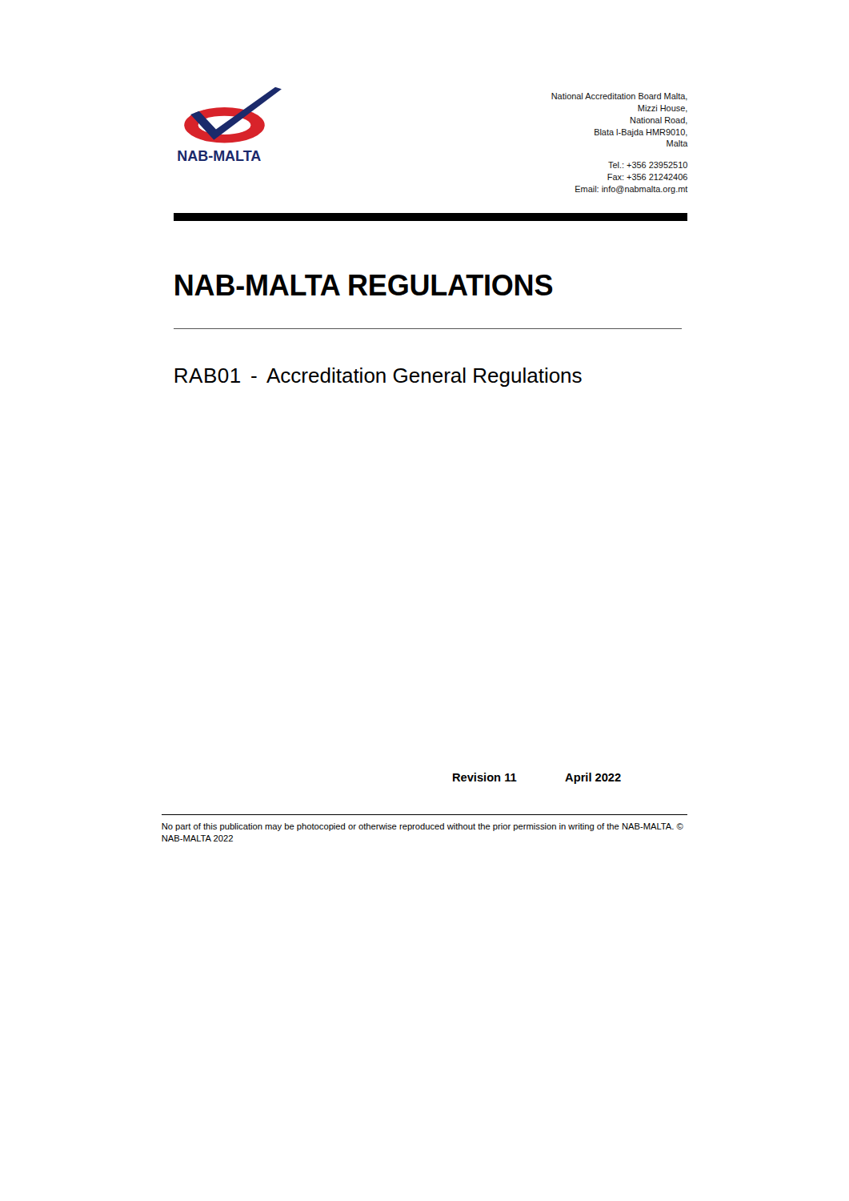NAB-MALTA
National Accreditation Board Malta,
Mizzi House,
National Road,
Blata l-Bajda HMR9010,
Malta
Tel.: +356 23952510
Fax: +356 21242406
Email: info@nabmalta.org.mt
NAB-MALTA REGULATIONS
RAB01-Accreditation General Regulations
Revision 11 April 2022
No part of this publication may be photocopied or otherwise reproduced without the prior permission in writing of the NAB-MALTA. © NAB-MALTA 2022